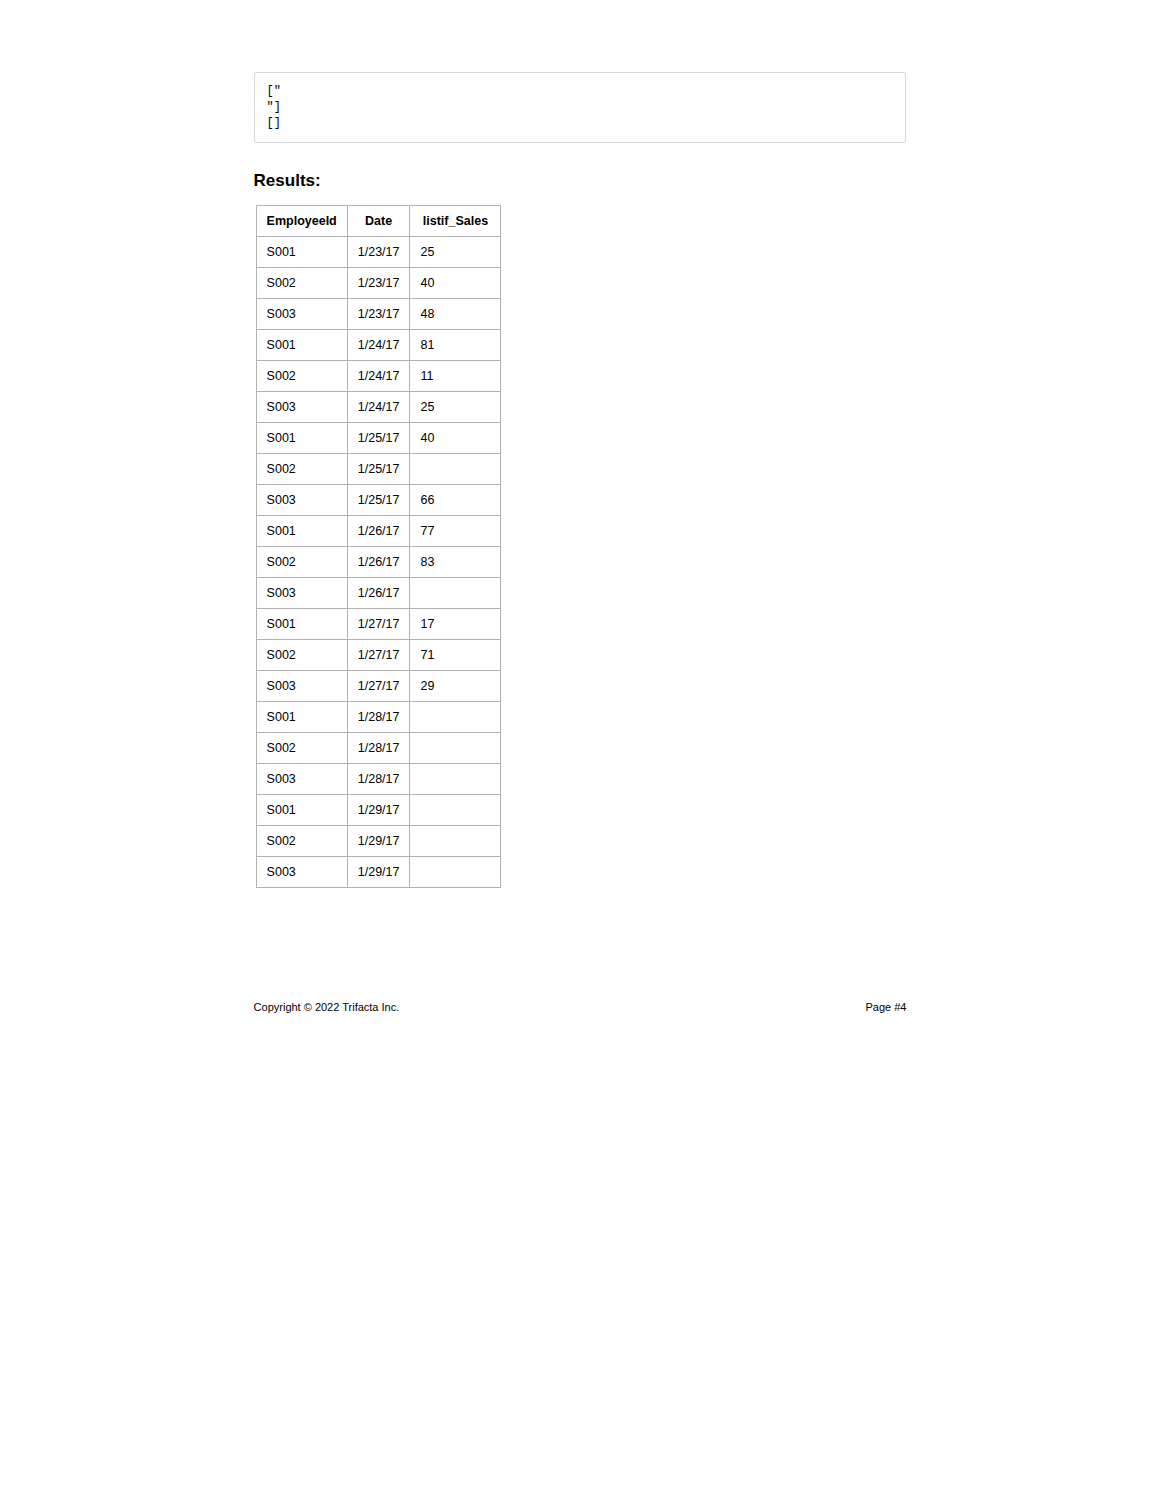[" "] []
Results:
| EmployeeId | Date | listif_Sales |
| --- | --- | --- |
| S001 | 1/23/17 | 25 |
| S002 | 1/23/17 | 40 |
| S003 | 1/23/17 | 48 |
| S001 | 1/24/17 | 81 |
| S002 | 1/24/17 | 11 |
| S003 | 1/24/17 | 25 |
| S001 | 1/25/17 | 40 |
| S002 | 1/25/17 | |
| S003 | 1/25/17 | 66 |
| S001 | 1/26/17 | 77 |
| S002 | 1/26/17 | 83 |
| S003 | 1/26/17 | |
| S001 | 1/27/17 | 17 |
| S002 | 1/27/17 | 71 |
| S003 | 1/27/17 | 29 |
| S001 | 1/28/17 | |
| S002 | 1/28/17 | |
| S003 | 1/28/17 | |
| S001 | 1/29/17 | |
| S002 | 1/29/17 | |
| S003 | 1/29/17 | |
Copyright © 2022 Trifacta Inc. Page #4